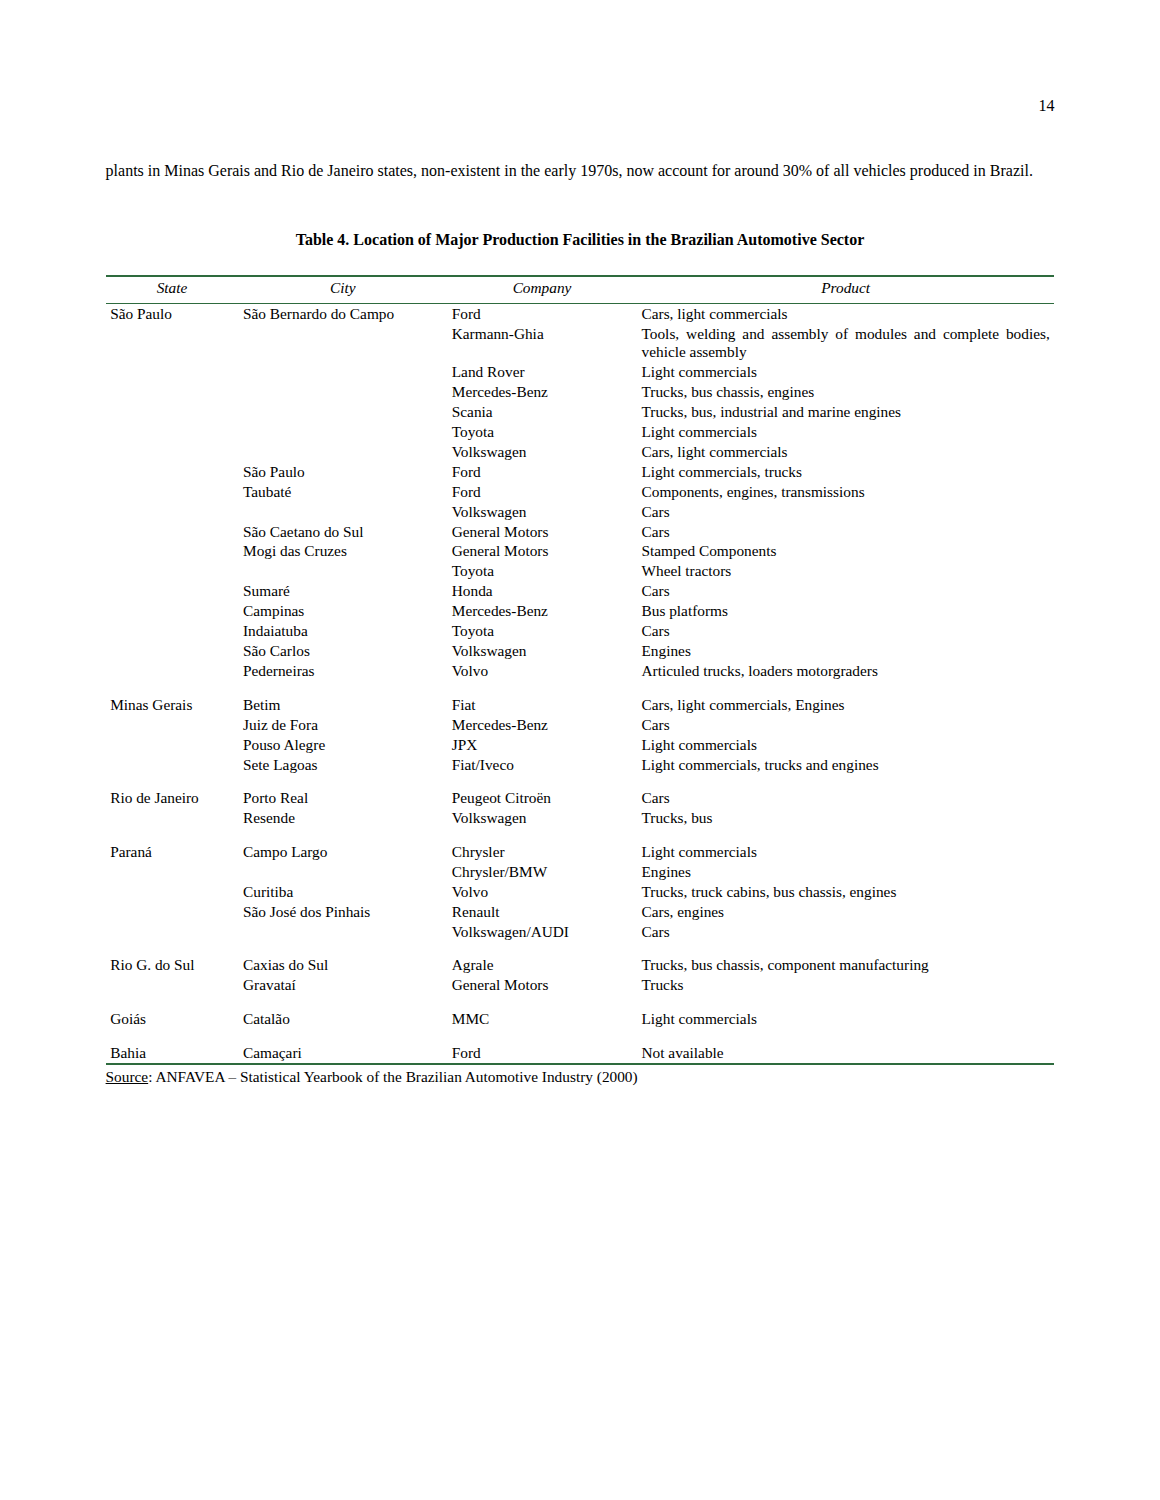14
plants in Minas Gerais and Rio de Janeiro states, non-existent in the early 1970s, now account for around 30% of all vehicles produced in Brazil.
Table 4. Location of Major Production Facilities in the Brazilian Automotive Sector
| State | City | Company | Product |
| --- | --- | --- | --- |
| São Paulo | São Bernardo do Campo | Ford | Cars, light commercials |
| | | Karmann-Ghia | Tools, welding and assembly of modules and complete bodies, vehicle assembly |
| | | Land Rover | Light commercials |
| | | Mercedes-Benz | Trucks, bus chassis, engines |
| | | Scania | Trucks, bus, industrial and marine engines |
| | | Toyota | Light commercials |
| | | Volkswagen | Cars, light commercials |
| | São Paulo | Ford | Light commercials, trucks |
| | Taubaté | Ford | Components, engines, transmissions |
| | | Volkswagen | Cars |
| | São Caetano do Sul | General Motors | Cars |
| | Mogi das Cruzes | General Motors | Stamped Components |
| | | Toyota | Wheel tractors |
| | Sumaré | Honda | Cars |
| | Campinas | Mercedes-Benz | Bus platforms |
| | Indaiatuba | Toyota | Cars |
| | São Carlos | Volkswagen | Engines |
| | Pederneiras | Volvo | Articuled trucks, loaders motorgraders |
| Minas Gerais | Betim | Fiat | Cars, light commercials, Engines |
| | Juiz de Fora | Mercedes-Benz | Cars |
| | Pouso Alegre | JPX | Light commercials |
| | Sete Lagoas | Fiat/Iveco | Light commercials, trucks and engines |
| Rio de Janeiro | Porto Real | Peugeot Citroën | Cars |
| | Resende | Volkswagen | Trucks, bus |
| Paraná | Campo Largo | Chrysler | Light commercials |
| | | Chrysler/BMW | Engines |
| | Curitiba | Volvo | Trucks, truck cabins, bus chassis, engines |
| | São José dos Pinhais | Renault | Cars, engines |
| | | Volkswagen/AUDI | Cars |
| Rio G. do Sul | Caxias do Sul | Agrale | Trucks, bus chassis, component manufacturing |
| | Gravataí | General Motors | Trucks |
| Goiás | Catalão | MMC | Light commercials |
| Bahia | Camaçari | Ford | Not available |
Source: ANFAVEA – Statistical Yearbook of the Brazilian Automotive Industry (2000)